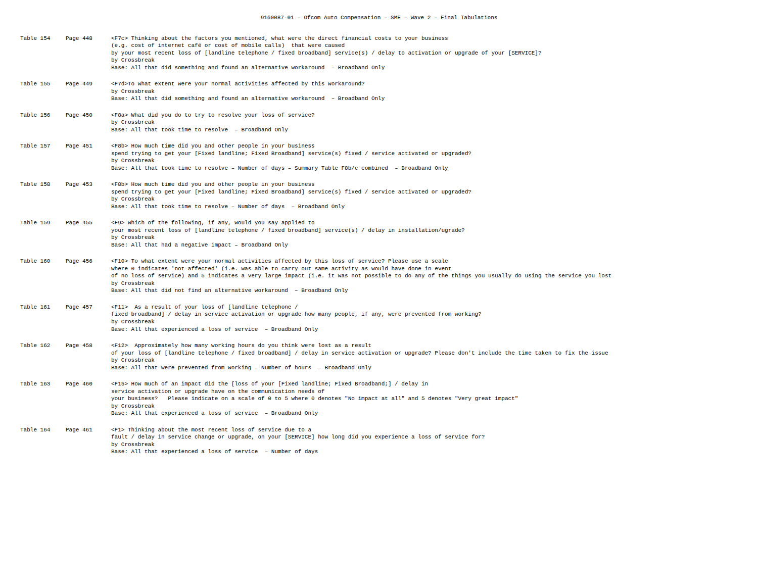9160087-01 – Ofcom Auto Compensation – SME – Wave 2 – Final Tabulations
| Table 154 | Page 448 | <F7c> Thinking about the factors you mentioned, what were the direct financial costs to your business (e.g. cost of internet café or cost of mobile calls) that were caused by your most recent loss of [landline telephone / fixed broadband] service(s) / delay to activation or upgrade of your [SERVICE]? by Crossbreak Base: All that did something and found an alternative workaround – Broadband Only |
| Table 155 | Page 449 | <F7d>To what extent were your normal activities affected by this workaround? by Crossbreak Base: All that did something and found an alternative workaround – Broadband Only |
| Table 156 | Page 450 | <F8a> What did you do to try to resolve your loss of service? by Crossbreak Base: All that took time to resolve – Broadband Only |
| Table 157 | Page 451 | <F8b> How much time did you and other people in your business spend trying to get your [Fixed landline; Fixed Broadband] service(s) fixed / service activated or upgraded? by Crossbreak Base: All that took time to resolve – Number of days – Summary Table F8b/c combined – Broadband Only |
| Table 158 | Page 453 | <F8b> How much time did you and other people in your business spend trying to get your [Fixed landline; Fixed Broadband] service(s) fixed / service activated or upgraded? by Crossbreak Base: All that took time to resolve – Number of days – Broadband Only |
| Table 159 | Page 455 | <F9> Which of the following, if any, would you say applied to your most recent loss of [landline telephone / fixed broadband] service(s) / delay in installation/ugrade? by Crossbreak Base: All that had a negative impact – Broadband Only |
| Table 160 | Page 456 | <F10> To what extent were your normal activities affected by this loss of service? Please use a scale where 0 indicates 'not affected' (i.e. was able to carry out same activity as would have done in event of no loss of service) and 5 indicates a very large impact (i.e. it was not possible to do any of the things you usually do using the service you lost by Crossbreak Base: All that did not find an alternative workaround – Broadband Only |
| Table 161 | Page 457 | <F11> As a result of your loss of [landline telephone / fixed broadband] / delay in service activation or upgrade how many people, if any, were prevented from working? by Crossbreak Base: All that experienced a loss of service – Broadband Only |
| Table 162 | Page 458 | <F12> Approximately how many working hours do you think were lost as a result of your loss of [landline telephone / fixed broadband] / delay in service activation or upgrade? Please don't include the time taken to fix the issue by Crossbreak Base: All that were prevented from working – Number of hours – Broadband Only |
| Table 163 | Page 460 | <F15> How much of an impact did the [loss of your [Fixed landline; Fixed Broadband;] / delay in service activation or upgrade have on the communication needs of your business? Please indicate on a scale of 0 to 5 where 0 denotes "No impact at all" and 5 denotes "Very great impact" by Crossbreak Base: All that experienced a loss of service – Broadband Only |
| Table 164 | Page 461 | <F1> Thinking about the most recent loss of service due to a fault / delay in service change or upgrade, on your [SERVICE] how long did you experience a loss of service for? by Crossbreak Base: All that experienced a loss of service – Number of days |